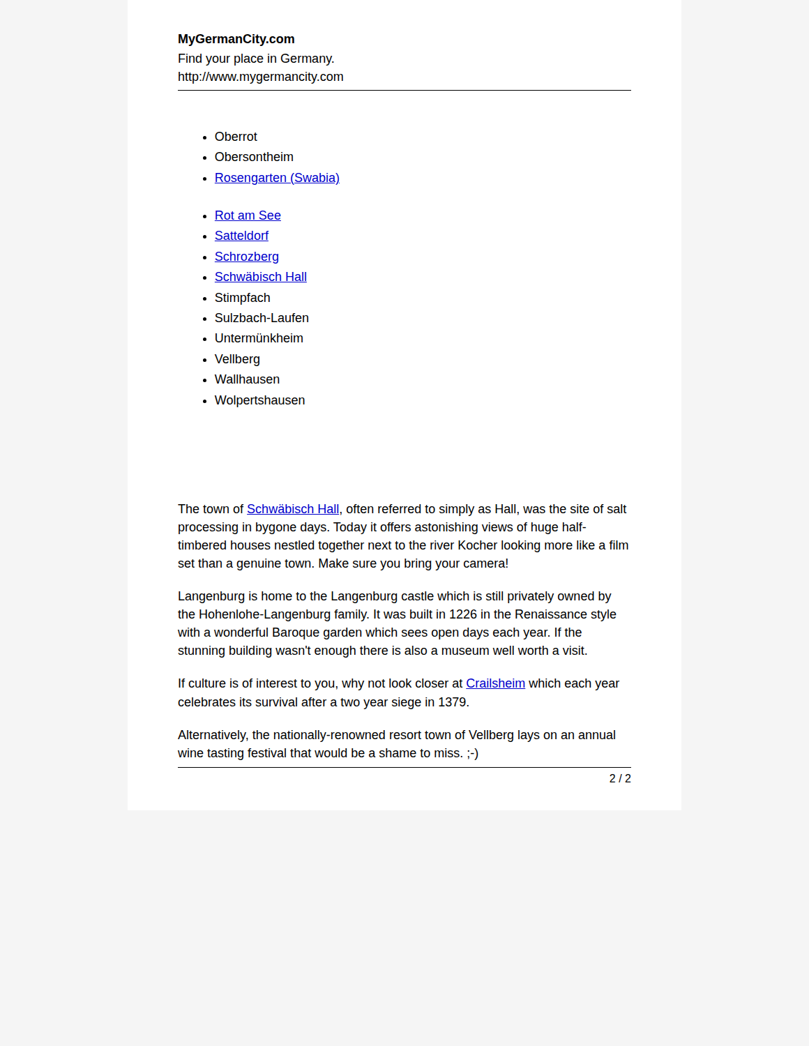MyGermanCity.com
Find your place in Germany.
http://www.mygermancity.com
Oberrot
Obersontheim
Rosengarten (Swabia)
Rot am See
Satteldorf
Schrozberg
Schwäbisch Hall
Stimpfach
Sulzbach-Laufen
Untermünkheim
Vellberg
Wallhausen
Wolpertshausen
The town of Schwäbisch Hall, often referred to simply as Hall, was the site of salt processing in bygone days. Today it offers astonishing views of huge half-timbered houses nestled together next to the river Kocher looking more like a film set than a genuine town. Make sure you bring your camera!
Langenburg is home to the Langenburg castle which is still privately owned by the Hohenlohe-Langenburg family. It was built in 1226 in the Renaissance style with a wonderful Baroque garden which sees open days each year. If the stunning building wasn't enough there is also a museum well worth a visit.
If culture is of interest to you, why not look closer at Crailsheim which each year celebrates its survival after a two year siege in 1379.
Alternatively, the nationally-renowned resort town of Vellberg lays on an annual wine tasting festival that would be a shame to miss. ;-)
2 / 2